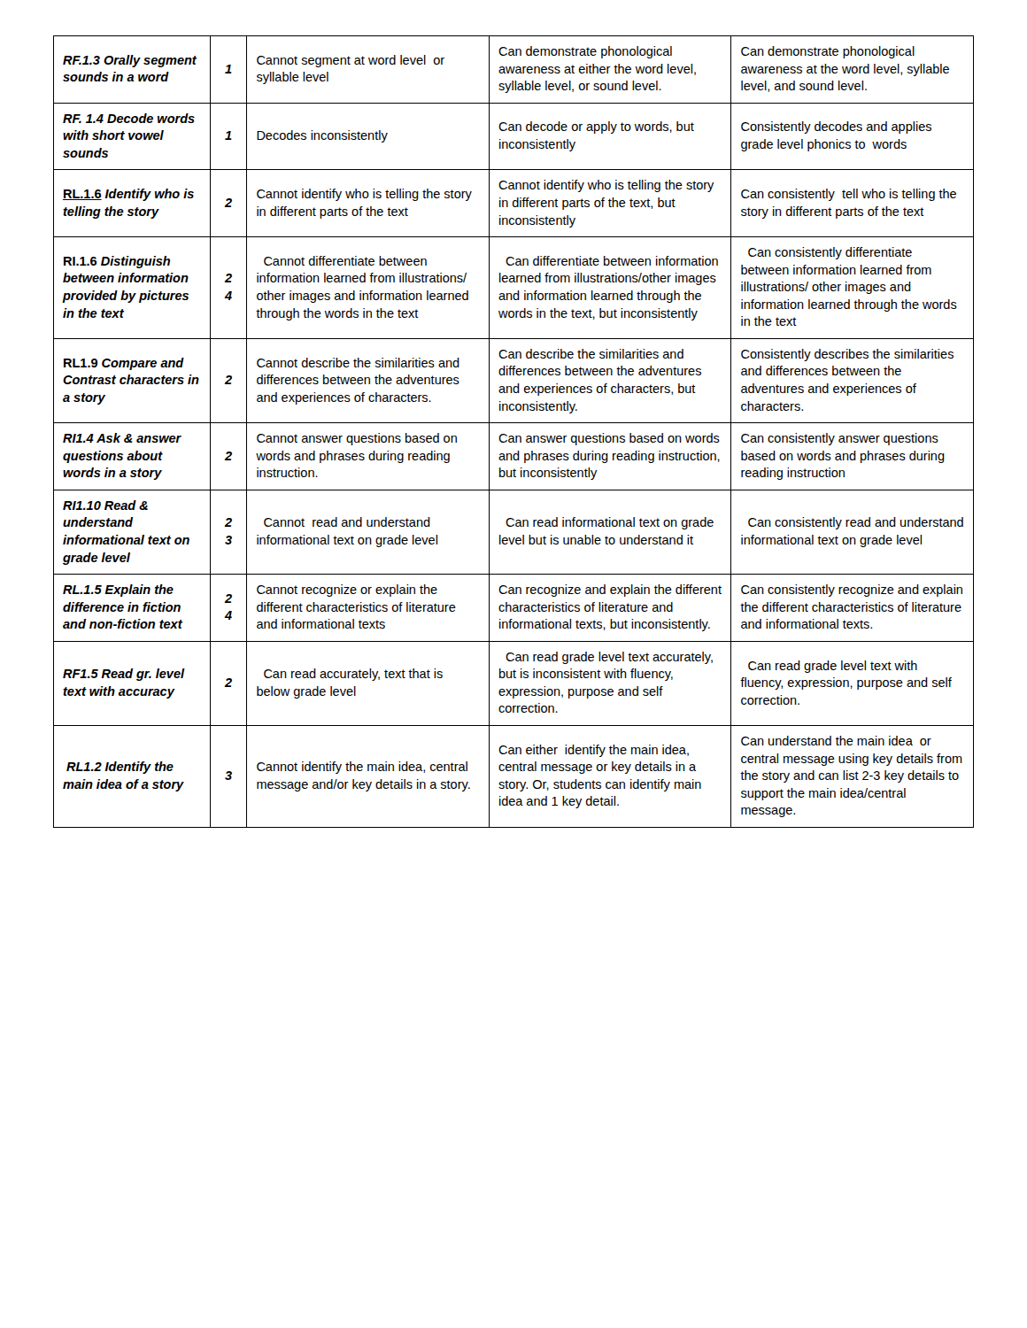| RF.1.3 Orally segment sounds in a word | 1 | Cannot segment at word level or syllable level | Can demonstrate phonological awareness at either the word level, syllable level, or sound level. | Can demonstrate phonological awareness at the word level, syllable level, and sound level. |
| RF. 1.4 Decode words with short vowel sounds | 1 | Decodes inconsistently | Can decode or apply to words, but inconsistently | Consistently decodes and applies grade level phonics to words |
| RL.1.6 Identify who is telling the story | 2 | Cannot identify who is telling the story in different parts of the text | Cannot identify who is telling the story in different parts of the text, but inconsistently | Can consistently tell who is telling the story in different parts of the text |
| RI.1.6 Distinguish between information provided by pictures in the text | 2 4 | Cannot differentiate between information learned from illustrations/ other images and information learned through the words in the text | Can differentiate between information learned from illustrations/other images and information learned through the words in the text, but inconsistently | Can consistently differentiate between information learned from illustrations/ other images and information learned through the words in the text |
| RL1.9 Compare and Contrast characters in a story | 2 | Cannot describe the similarities and differences between the adventures and experiences of characters. | Can describe the similarities and differences between the adventures and experiences of characters, but inconsistently. | Consistently describes the similarities and differences between the adventures and experiences of characters. |
| RI1.4 Ask & answer questions about words in a story | 2 | Cannot answer questions based on words and phrases during reading instruction. | Can answer questions based on words and phrases during reading instruction, but inconsistently | Can consistently answer questions based on words and phrases during reading instruction |
| RI1.10 Read & understand informational text on grade level | 2 3 | Cannot read and understand informational text on grade level | Can read informational text on grade level but is unable to understand it | Can consistently read and understand informational text on grade level |
| RL.1.5 Explain the difference in fiction and non-fiction text | 2 4 | Cannot recognize or explain the different characteristics of literature and informational texts | Can recognize and explain the different characteristics of literature and informational texts, but inconsistently. | Can consistently recognize and explain the different characteristics of literature and informational texts. |
| RF1.5 Read gr. level text with accuracy | 2 | Can read accurately, text that is below grade level | Can read grade level text accurately, but is inconsistent with fluency, expression, purpose and self correction. | Can read grade level text with fluency, expression, purpose and self correction. |
| RL1.2 Identify the main idea of a story | 3 | Cannot identify the main idea, central message and/or key details in a story. | Can either identify the main idea, central message or key details in a story. Or, students can identify main idea and 1 key detail. | Can understand the main idea or central message using key details from the story and can list 2-3 key details to support the main idea/central message. |